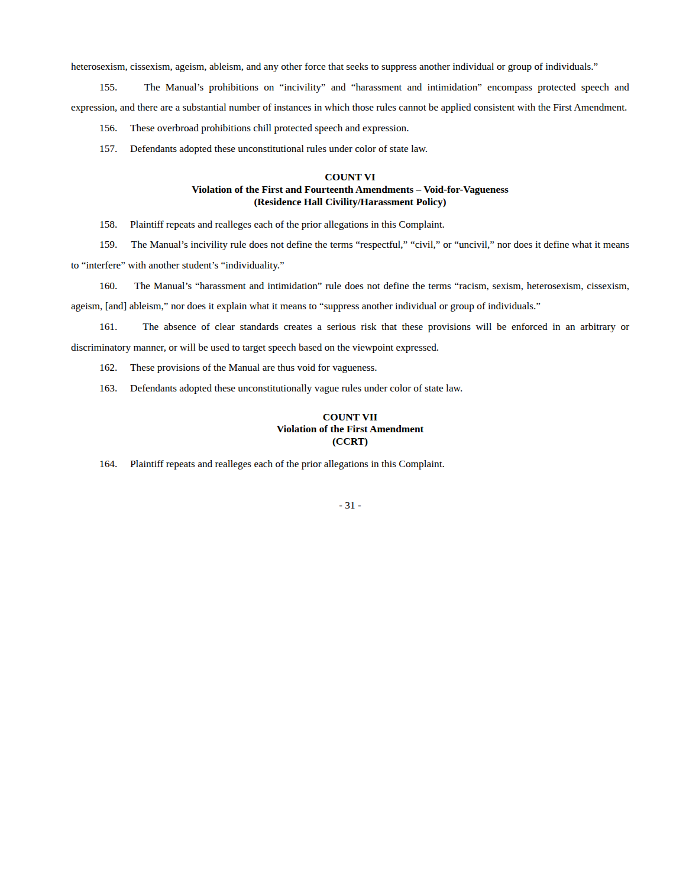heterosexism, cissexism, ageism, ableism, and any other force that seeks to suppress another individual or group of individuals.”
155. The Manual’s prohibitions on “incivility” and “harassment and intimidation” encompass protected speech and expression, and there are a substantial number of instances in which those rules cannot be applied consistent with the First Amendment.
156. These overbroad prohibitions chill protected speech and expression.
157. Defendants adopted these unconstitutional rules under color of state law.
COUNT VI Violation of the First and Fourteenth Amendments – Void-for-Vagueness (Residence Hall Civility/Harassment Policy)
158. Plaintiff repeats and realleges each of the prior allegations in this Complaint.
159. The Manual’s incivility rule does not define the terms “respectful,” “civil,” or “uncivil,” nor does it define what it means to “interfere” with another student’s “individuality.”
160. The Manual’s “harassment and intimidation” rule does not define the terms “racism, sexism, heterosexism, cissexism, ageism, [and] ableism,” nor does it explain what it means to “suppress another individual or group of individuals.”
161. The absence of clear standards creates a serious risk that these provisions will be enforced in an arbitrary or discriminatory manner, or will be used to target speech based on the viewpoint expressed.
162. These provisions of the Manual are thus void for vagueness.
163. Defendants adopted these unconstitutionally vague rules under color of state law.
COUNT VII Violation of the First Amendment (CCRT)
164. Plaintiff repeats and realleges each of the prior allegations in this Complaint.
- 31 -